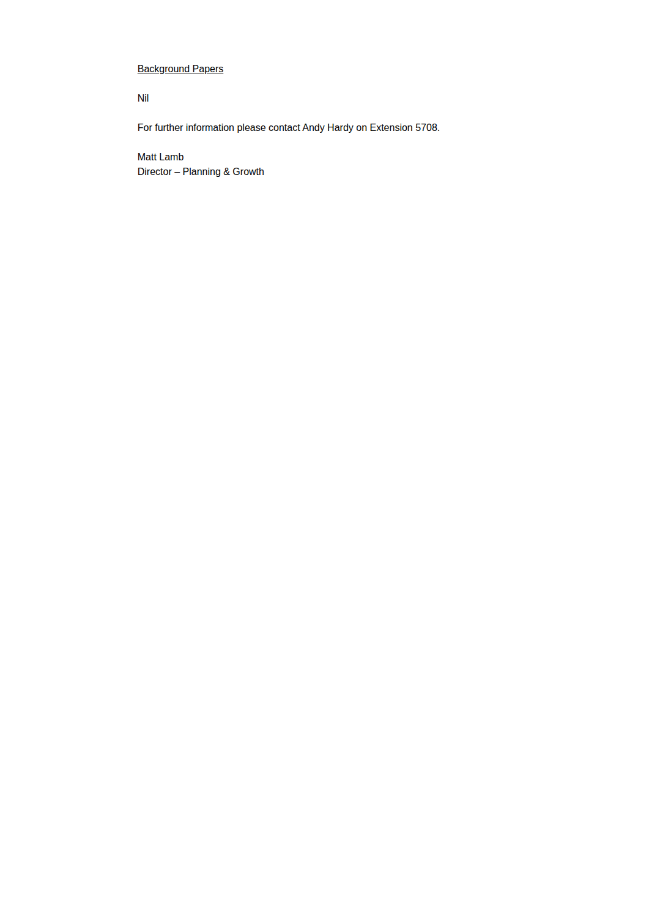Background Papers
Nil
For further information please contact Andy Hardy on Extension 5708.
Matt Lamb
Director – Planning & Growth